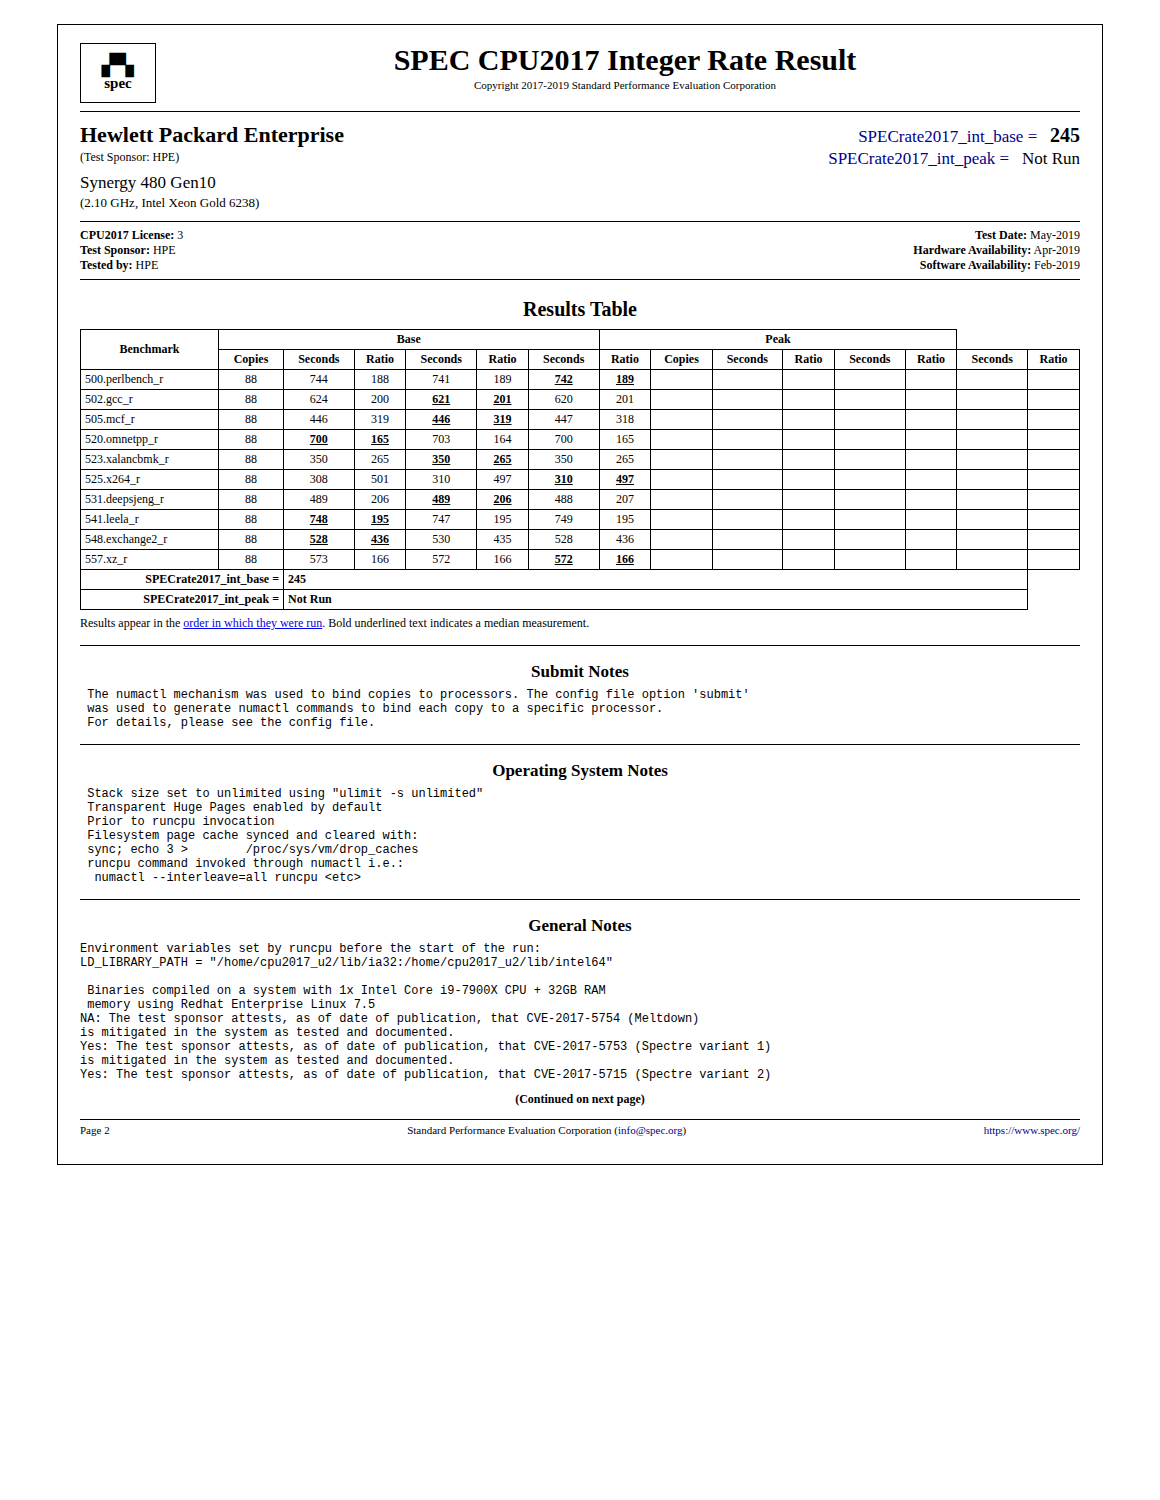▞▚
spec
SPEC CPU2017 Integer Rate Result
Copyright 2017-2019 Standard Performance Evaluation Corporation
Hewlett Packard Enterprise
(Test Sponsor: HPE)
Synergy 480 Gen10
(2.10 GHz, Intel Xeon Gold 6238)
SPECrate2017_int_base = 245
SPECrate2017_int_peak = Not Run
CPU2017 License: 3
Test Sponsor: HPE
Tested by: HPE
Test Date: May-2019
Hardware Availability: Apr-2019
Software Availability: Feb-2019
Results Table
| Benchmark | Base | Peak |
| --- | --- | --- |
| Copies | Seconds | Ratio | Seconds | Ratio | Seconds | Ratio | Copies | Seconds | Ratio | Seconds | Ratio | Seconds | Ratio |
| 500.perlbench_r | 88 | 744 | 188 | 741 | 189 | 742 | 189 | | | | | | | |
| 502.gcc_r | 88 | 624 | 200 | 621 | 201 | 620 | 201 | | | | | | | |
| 505.mcf_r | 88 | 446 | 319 | 446 | 319 | 447 | 318 | | | | | | | |
| 520.omnetpp_r | 88 | 700 | 165 | 703 | 164 | 700 | 165 | | | | | | | |
| 523.xalancbmk_r | 88 | 350 | 265 | 350 | 265 | 350 | 265 | | | | | | | |
| 525.x264_r | 88 | 308 | 501 | 310 | 497 | 310 | 497 | | | | | | | |
| 531.deepsjeng_r | 88 | 489 | 206 | 489 | 206 | 488 | 207 | | | | | | | |
| 541.leela_r | 88 | 748 | 195 | 747 | 195 | 749 | 195 | | | | | | | |
| 548.exchange2_r | 88 | 528 | 436 | 530 | 435 | 528 | 436 | | | | | | | |
| 557.xz_r | 88 | 573 | 166 | 572 | 166 | 572 | 166 | | | | | | | |
| SPECrate2017_int_base = | 245 |
| SPECrate2017_int_peak = | Not Run |
Results appear in the order in which they were run. Bold underlined text indicates a median measurement.
Submit Notes
 The numactl mechanism was used to bind copies to processors. The config file option 'submit'
 was used to generate numactl commands to bind each copy to a specific processor.
 For details, please see the config file.
Operating System Notes
 Stack size set to unlimited using "ulimit -s unlimited"
 Transparent Huge Pages enabled by default
 Prior to runcpu invocation
 Filesystem page cache synced and cleared with:
 sync; echo 3 >        /proc/sys/vm/drop_caches
 runcpu command invoked through numactl i.e.:
  numactl --interleave=all runcpu <etc>
General Notes
Environment variables set by runcpu before the start of the run:
LD_LIBRARY_PATH = "/home/cpu2017_u2/lib/ia32:/home/cpu2017_u2/lib/intel64"

 Binaries compiled on a system with 1x Intel Core i9-7900X CPU + 32GB RAM
 memory using Redhat Enterprise Linux 7.5
NA: The test sponsor attests, as of date of publication, that CVE-2017-5754 (Meltdown)
is mitigated in the system as tested and documented.
Yes: The test sponsor attests, as of date of publication, that CVE-2017-5753 (Spectre variant 1)
is mitigated in the system as tested and documented.
Yes: The test sponsor attests, as of date of publication, that CVE-2017-5715 (Spectre variant 2)
(Continued on next page)
Page 2
Standard Performance Evaluation Corporation (info@spec.org)
https://www.spec.org/